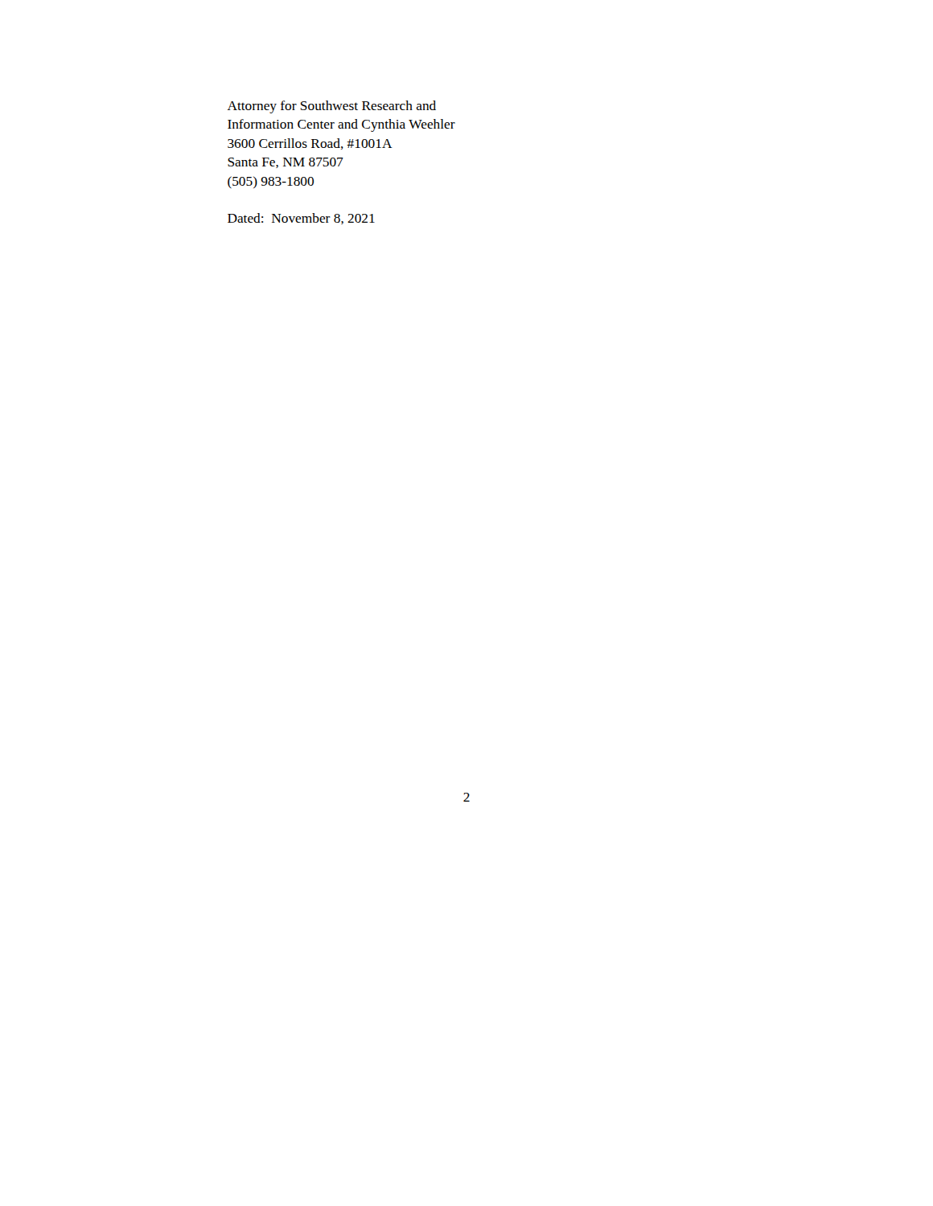Attorney for Southwest Research and
Information Center and Cynthia Weehler
3600 Cerrillos Road, #1001A
Santa Fe, NM 87507
(505) 983-1800
Dated: November 8, 2021
2